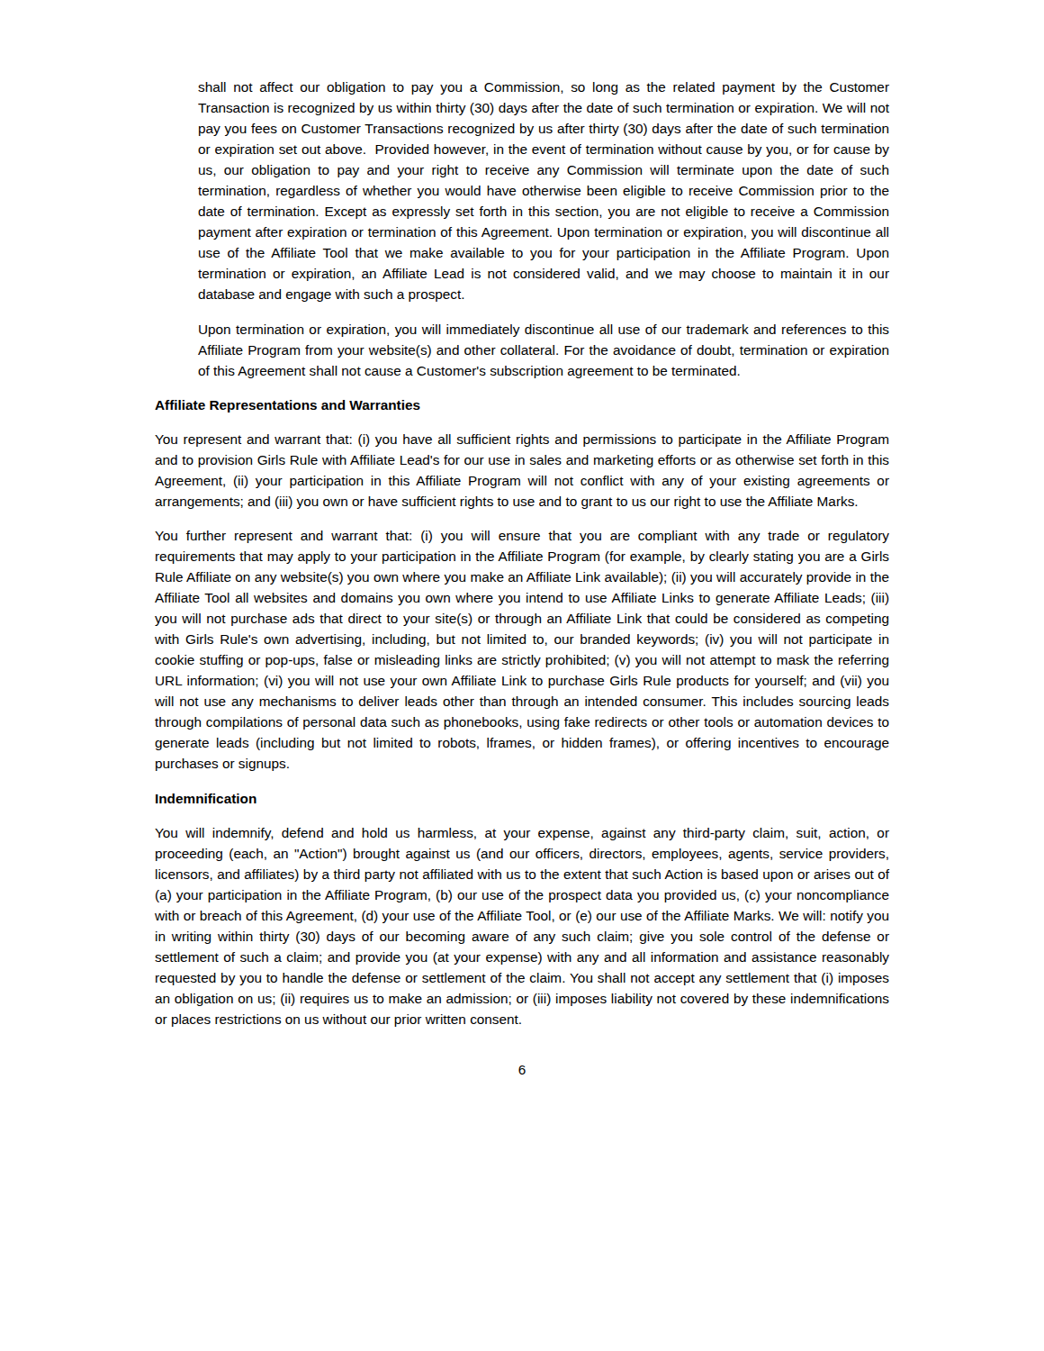shall not affect our obligation to pay you a Commission, so long as the related payment by the Customer Transaction is recognized by us within thirty (30) days after the date of such termination or expiration. We will not pay you fees on Customer Transactions recognized by us after thirty (30) days after the date of such termination or expiration set out above. Provided however, in the event of termination without cause by you, or for cause by us, our obligation to pay and your right to receive any Commission will terminate upon the date of such termination, regardless of whether you would have otherwise been eligible to receive Commission prior to the date of termination. Except as expressly set forth in this section, you are not eligible to receive a Commission payment after expiration or termination of this Agreement. Upon termination or expiration, you will discontinue all use of the Affiliate Tool that we make available to you for your participation in the Affiliate Program. Upon termination or expiration, an Affiliate Lead is not considered valid, and we may choose to maintain it in our database and engage with such a prospect.
Upon termination or expiration, you will immediately discontinue all use of our trademark and references to this Affiliate Program from your website(s) and other collateral. For the avoidance of doubt, termination or expiration of this Agreement shall not cause a Customer's subscription agreement to be terminated.
Affiliate Representations and Warranties
You represent and warrant that: (i) you have all sufficient rights and permissions to participate in the Affiliate Program and to provision Girls Rule with Affiliate Lead's for our use in sales and marketing efforts or as otherwise set forth in this Agreement, (ii) your participation in this Affiliate Program will not conflict with any of your existing agreements or arrangements; and (iii) you own or have sufficient rights to use and to grant to us our right to use the Affiliate Marks.
You further represent and warrant that: (i) you will ensure that you are compliant with any trade or regulatory requirements that may apply to your participation in the Affiliate Program (for example, by clearly stating you are a Girls Rule Affiliate on any website(s) you own where you make an Affiliate Link available); (ii) you will accurately provide in the Affiliate Tool all websites and domains you own where you intend to use Affiliate Links to generate Affiliate Leads; (iii) you will not purchase ads that direct to your site(s) or through an Affiliate Link that could be considered as competing with Girls Rule's own advertising, including, but not limited to, our branded keywords; (iv) you will not participate in cookie stuffing or pop-ups, false or misleading links are strictly prohibited; (v) you will not attempt to mask the referring URL information; (vi) you will not use your own Affiliate Link to purchase Girls Rule products for yourself; and (vii) you will not use any mechanisms to deliver leads other than through an intended consumer. This includes sourcing leads through compilations of personal data such as phonebooks, using fake redirects or other tools or automation devices to generate leads (including but not limited to robots, lframes, or hidden frames), or offering incentives to encourage purchases or signups.
Indemnification
You will indemnify, defend and hold us harmless, at your expense, against any third-party claim, suit, action, or proceeding (each, an "Action") brought against us (and our officers, directors, employees, agents, service providers, licensors, and affiliates) by a third party not affiliated with us to the extent that such Action is based upon or arises out of (a) your participation in the Affiliate Program, (b) our use of the prospect data you provided us, (c) your noncompliance with or breach of this Agreement, (d) your use of the Affiliate Tool, or (e) our use of the Affiliate Marks. We will: notify you in writing within thirty (30) days of our becoming aware of any such claim; give you sole control of the defense or settlement of such a claim; and provide you (at your expense) with any and all information and assistance reasonably requested by you to handle the defense or settlement of the claim. You shall not accept any settlement that (i) imposes an obligation on us; (ii) requires us to make an admission; or (iii) imposes liability not covered by these indemnifications or places restrictions on us without our prior written consent.
6